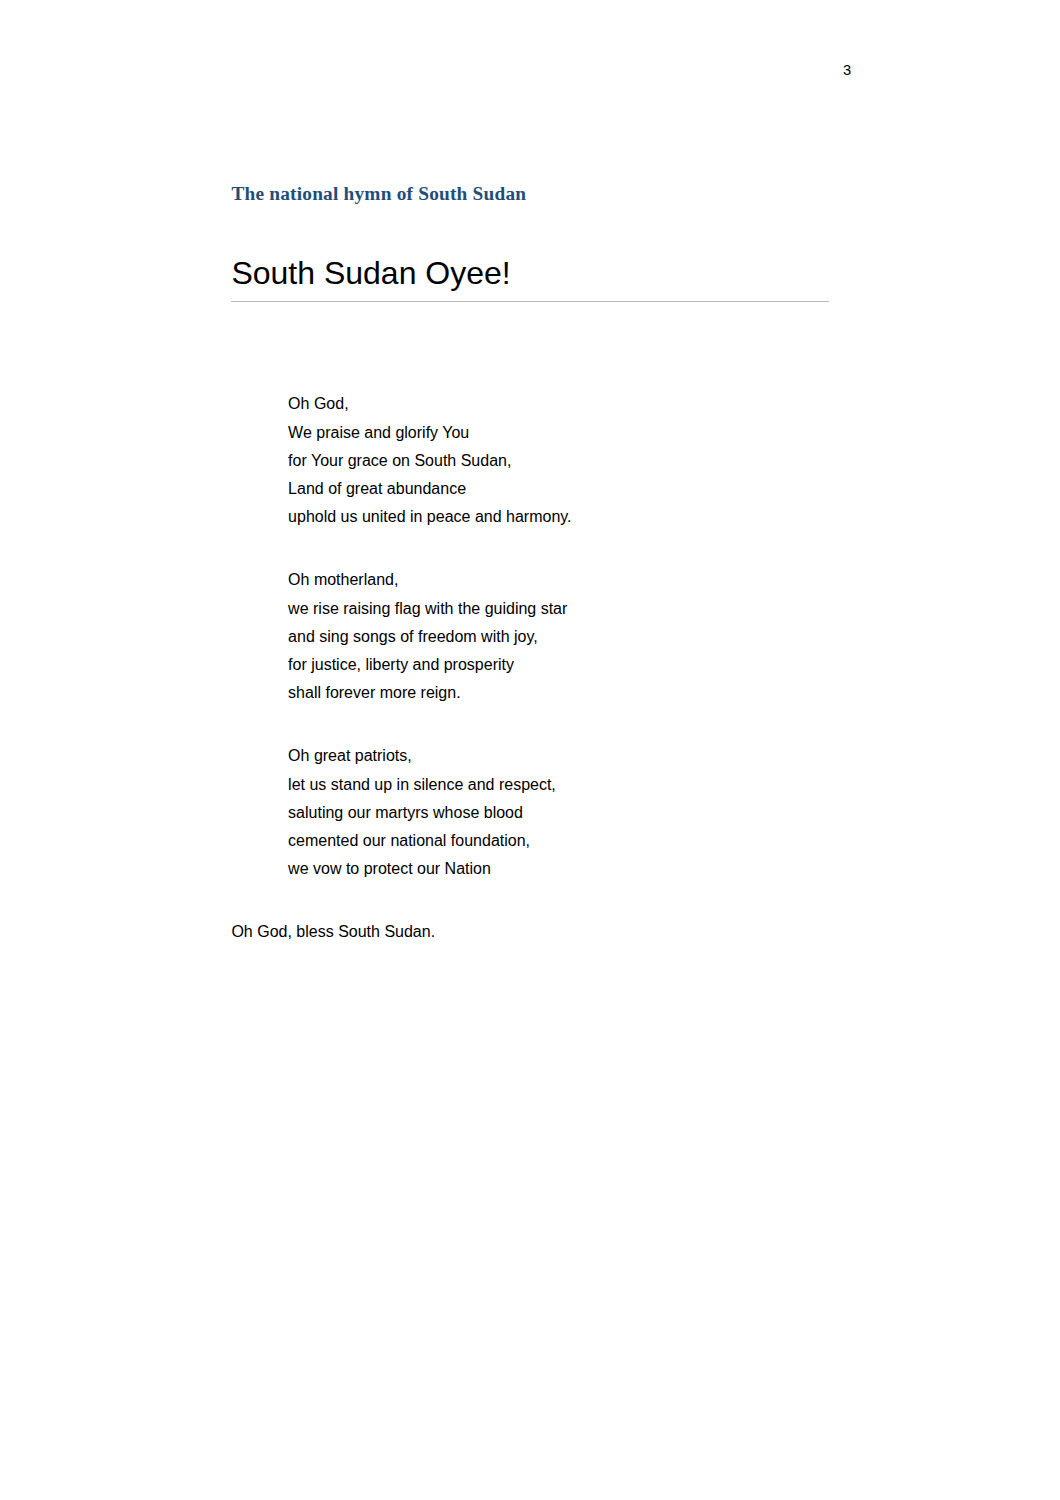3
The national hymn of South Sudan
South Sudan Oyee!
Oh God,
We praise and glorify You
for Your grace on South Sudan,
Land of great abundance
uphold us united in peace and harmony.
Oh motherland,
we rise raising flag with the guiding star
and sing songs of freedom with joy,
for justice, liberty and prosperity
shall forever more reign.
Oh great patriots,
let us stand up in silence and respect,
saluting our martyrs whose blood
cemented our national foundation,
we vow to protect our Nation
Oh God, bless South Sudan.